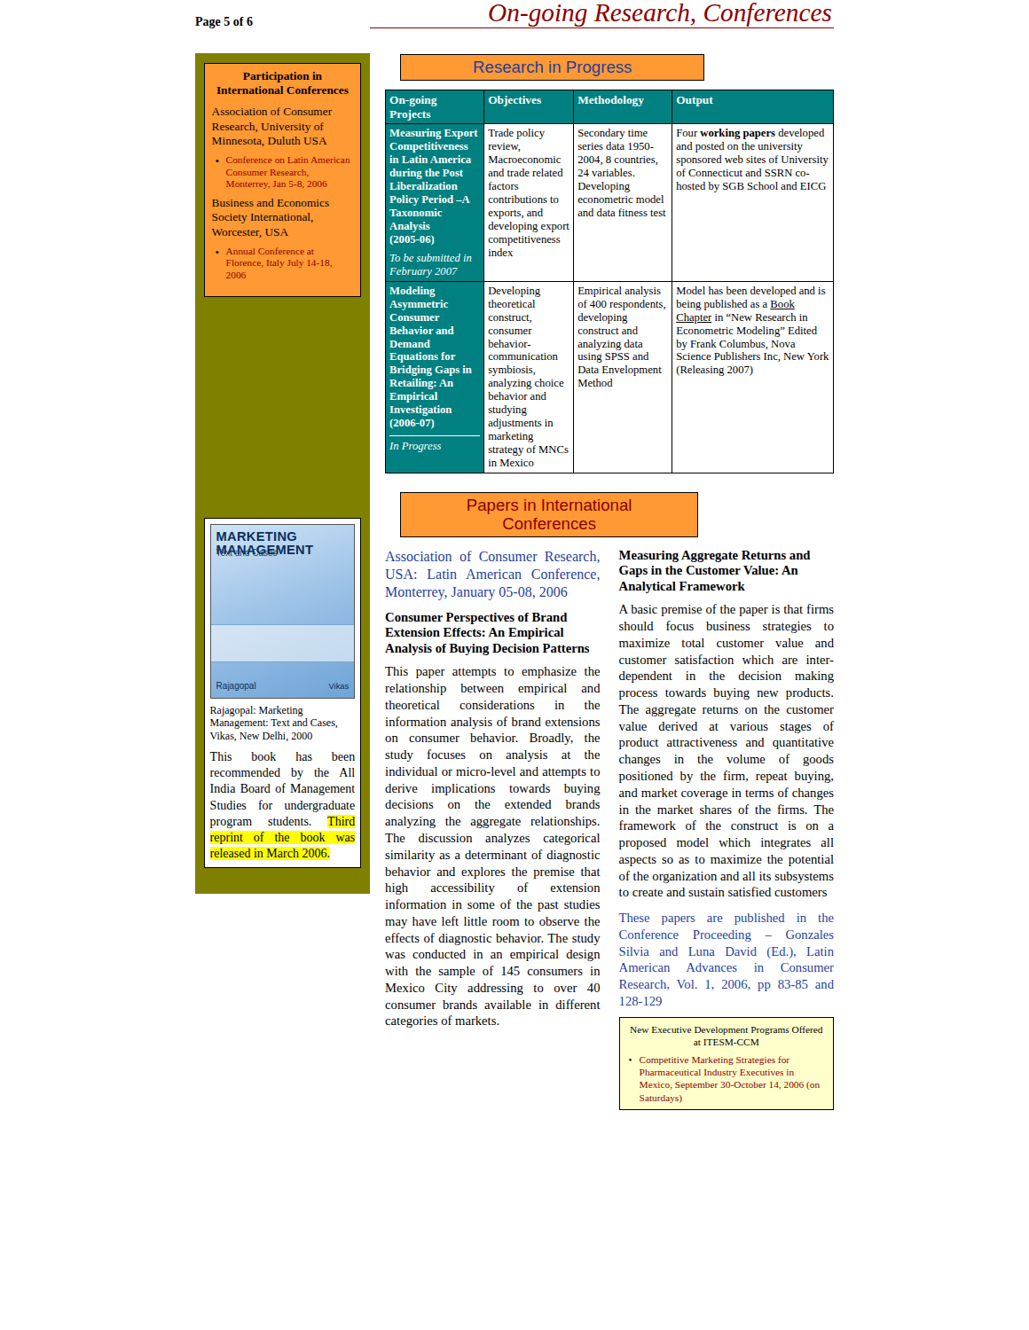Page 5 of 6
On-going Research, Conferences
Participation in
International Conferences
Association of Consumer Research, University of Minnesota, Duluth USA
Conference on Latin American Consumer Research, Monterrey, Jan 5-8, 2006
Business and Economics Society International, Worcester, USA
Annual Conference at Florence, Italy July 14-18, 2006
MARKETING
MANAGEMENT
Text and Cases
Rajagopal
Vikas
Rajagopal: Marketing Management: Text and Cases, Vikas, New Delhi, 2000
This book has been recommended by the All India Board of Management Studies for undergraduate program students. Third reprint of the book was released in March 2006.
Research in Progress
| On-going Projects | Objectives | Methodology | Output |
| --- | --- | --- | --- |
| Measuring Export Competitiveness in Latin America during the Post Liberalization Policy Period –A Taxonomic Analysis (2005-06) To be submitted in February 2007 | Trade policy review, Macroeconomic and trade related factors contributions to exports, and developing export competitiveness index | Secondary time series data 1950-2004, 8 countries, 24 variables. Developing econometric model and data fitness test | Four working papers developed and posted on the university sponsored web sites of University of Connecticut and SSRN co-hosted by SGB School and EICG |
| Modeling Asymmetric Consumer Behavior and Demand Equations for Bridging Gaps in Retailing: An Empirical Investigation (2006-07) In Progress | Developing theoretical construct, consumer behavior-communication symbiosis, analyzing choice behavior and studying adjustments in marketing strategy of MNCs in Mexico | Empirical analysis of 400 respondents, developing construct and analyzing data using SPSS and Data Envelopment Method | Model has been developed and is being published as a Book Chapter in “New Research in Econometric Modeling” Edited by Frank Columbus, Nova Science Publishers Inc, New York (Releasing 2007) |
Papers in International
Conferences
Association of Consumer Research, USA: Latin American Conference, Monterrey, January 05-08, 2006
Consumer Perspectives of Brand Extension Effects: An Empirical Analysis of Buying Decision Patterns
This paper attempts to emphasize the relationship between empirical and theoretical considerations in the information analysis of brand extensions on consumer behavior. Broadly, the study focuses on analysis at the individual or micro-level and attempts to derive implications towards buying decisions on the extended brands analyzing the aggregate relationships. The discussion analyzes categorical similarity as a determinant of diagnostic behavior and explores the premise that high accessibility of extension information in some of the past studies may have left little room to observe the effects of diagnostic behavior. The study was conducted in an empirical design with the sample of 145 consumers in Mexico City addressing to over 40 consumer brands available in different categories of markets.
Measuring Aggregate Returns and Gaps in the Customer Value: An Analytical Framework
A basic premise of the paper is that firms should focus business strategies to maximize total customer value and customer satisfaction which are inter-dependent in the decision making process towards buying new products. The aggregate returns on the customer value derived at various stages of product attractiveness and quantitative changes in the volume of goods positioned by the firm, repeat buying, and market coverage in terms of changes in the market shares of the firms. The framework of the construct is on a proposed model which integrates all aspects so as to maximize the potential of the organization and all its subsystems to create and sustain satisfied customers
These papers are published in the Conference Proceeding – Gonzales Silvia and Luna David (Ed.), Latin American Advances in Consumer Research, Vol. 1, 2006, pp 83-85 and 128-129
New Executive Development Programs Offered at ITESM-CCM
Competitive Marketing Strategies for Pharmaceutical Industry Executives in Mexico, September 30-October 14, 2006 (on Saturdays)